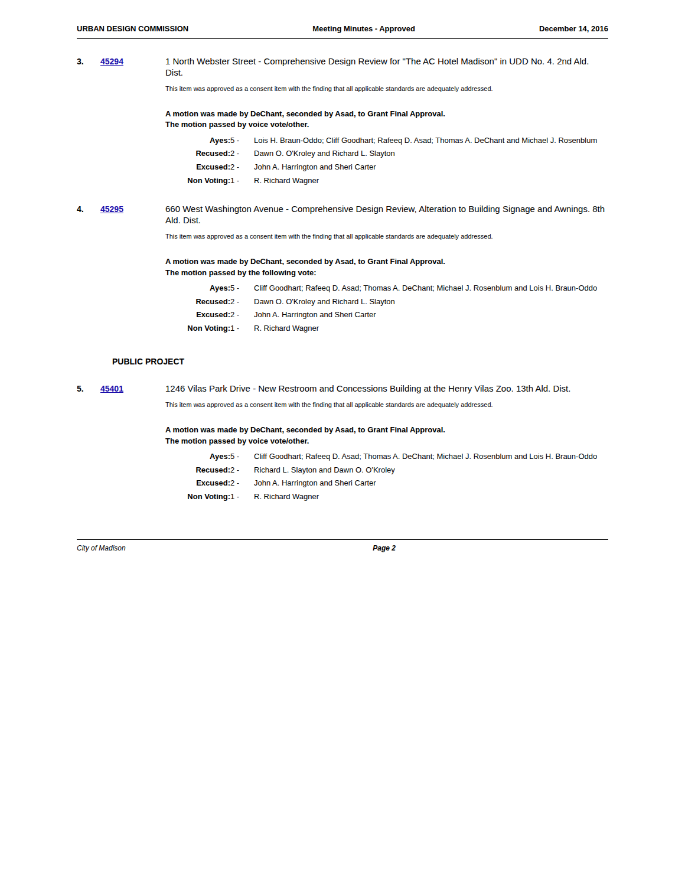URBAN DESIGN COMMISSION
Meeting Minutes - Approved
December 14, 2016
3.
45294
1 North Webster Street - Comprehensive Design Review for "The AC Hotel Madison" in UDD No. 4. 2nd Ald. Dist.
This item was approved as a consent item with the finding that all applicable standards are adequately addressed.
A motion was made by DeChant, seconded by Asad, to Grant Final Approval.
The motion passed by voice vote/other.
| Ayes: | 5 - | Lois H. Braun-Oddo; Cliff Goodhart; Rafeeq D. Asad; Thomas A. DeChant and Michael J. Rosenblum |
| Recused: | 2 - | Dawn O. O'Kroley and Richard L. Slayton |
| Excused: | 2 - | John A. Harrington and Sheri Carter |
| Non Voting: | 1 - | R. Richard Wagner |
4.
45295
660 West Washington Avenue - Comprehensive Design Review, Alteration to Building Signage and Awnings. 8th Ald. Dist.
This item was approved as a consent item with the finding that all applicable standards are adequately addressed.
A motion was made by DeChant, seconded by Asad, to Grant Final Approval.
The motion passed by the following vote:
| Ayes: | 5 - | Cliff Goodhart; Rafeeq D. Asad; Thomas A. DeChant; Michael J. Rosenblum and Lois H. Braun-Oddo |
| Recused: | 2 - | Dawn O. O'Kroley and Richard L. Slayton |
| Excused: | 2 - | John A. Harrington and Sheri Carter |
| Non Voting: | 1 - | R. Richard Wagner |
PUBLIC PROJECT
5.
45401
1246 Vilas Park Drive - New Restroom and Concessions Building at the Henry Vilas Zoo. 13th Ald. Dist.
This item was approved as a consent item with the finding that all applicable standards are adequately addressed.
A motion was made by DeChant, seconded by Asad, to Grant Final Approval.
The motion passed by voice vote/other.
| Ayes: | 5 - | Cliff Goodhart; Rafeeq D. Asad; Thomas A. DeChant; Michael J. Rosenblum and Lois H. Braun-Oddo |
| Recused: | 2 - | Richard L. Slayton and Dawn O. O'Kroley |
| Excused: | 2 - | John A. Harrington and Sheri Carter |
| Non Voting: | 1 - | R. Richard Wagner |
City of Madison
Page 2